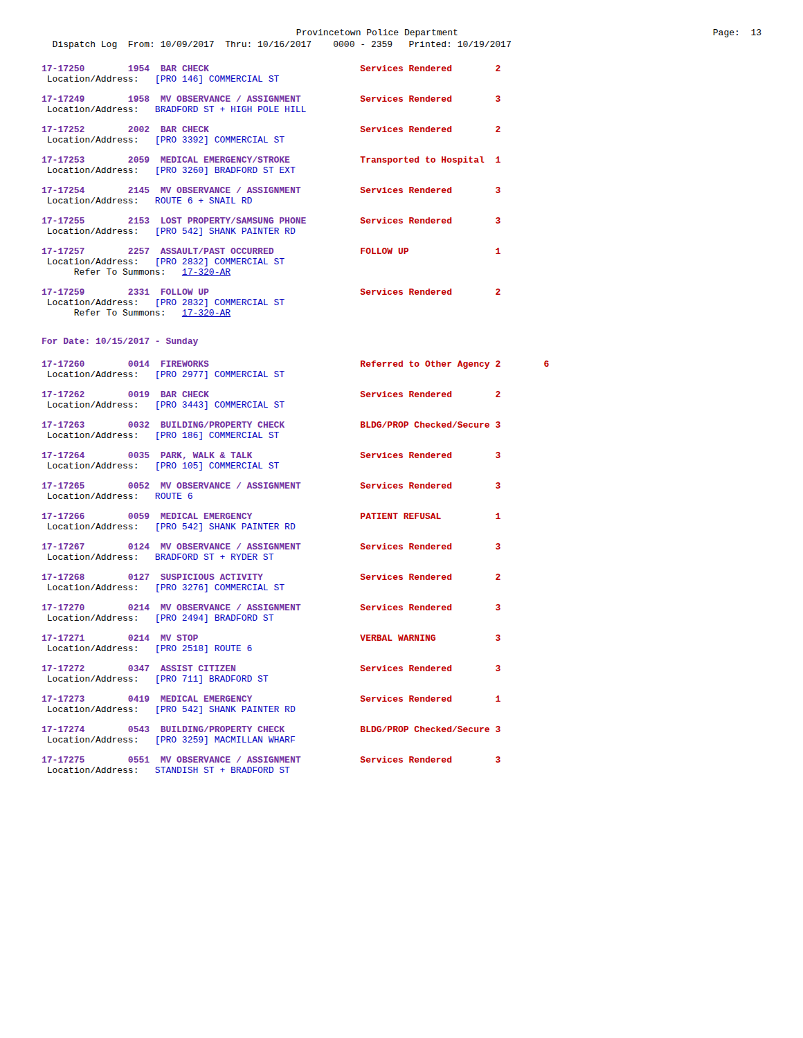Provincetown Police Department Page: 13
Dispatch Log From: 10/09/2017 Thru: 10/16/2017 0000 - 2359 Printed: 10/19/2017
17-17250 1954 BAR CHECK Services Rendered 2
Location/Address: [PRO 146] COMMERCIAL ST
17-17249 1958 MV OBSERVANCE / ASSIGNMENT Services Rendered 3
Location/Address: BRADFORD ST + HIGH POLE HILL
17-17252 2002 BAR CHECK Services Rendered 2
Location/Address: [PRO 3392] COMMERCIAL ST
17-17253 2059 MEDICAL EMERGENCY/STROKE Transported to Hospital 1
Location/Address: [PRO 3260] BRADFORD ST EXT
17-17254 2145 MV OBSERVANCE / ASSIGNMENT Services Rendered 3
Location/Address: ROUTE 6 + SNAIL RD
17-17255 2153 LOST PROPERTY/SAMSUNG PHONE Services Rendered 3
Location/Address: [PRO 542] SHANK PAINTER RD
17-17257 2257 ASSAULT/PAST OCCURRED FOLLOW UP 1
Location/Address: [PRO 2832] COMMERCIAL ST
Refer To Summons: 17-320-AR
17-17259 2331 FOLLOW UP Services Rendered 2
Location/Address: [PRO 2832] COMMERCIAL ST
Refer To Summons: 17-320-AR
For Date: 10/15/2017 - Sunday
17-17260 0014 FIREWORKS Referred to Other Agency 2 6
Location/Address: [PRO 2977] COMMERCIAL ST
17-17262 0019 BAR CHECK Services Rendered 2
Location/Address: [PRO 3443] COMMERCIAL ST
17-17263 0032 BUILDING/PROPERTY CHECK BLDG/PROP Checked/Secure 3
Location/Address: [PRO 186] COMMERCIAL ST
17-17264 0035 PARK, WALK & TALK Services Rendered 3
Location/Address: [PRO 105] COMMERCIAL ST
17-17265 0052 MV OBSERVANCE / ASSIGNMENT Services Rendered 3
Location/Address: ROUTE 6
17-17266 0059 MEDICAL EMERGENCY PATIENT REFUSAL 1
Location/Address: [PRO 542] SHANK PAINTER RD
17-17267 0124 MV OBSERVANCE / ASSIGNMENT Services Rendered 3
Location/Address: BRADFORD ST + RYDER ST
17-17268 0127 SUSPICIOUS ACTIVITY Services Rendered 2
Location/Address: [PRO 3276] COMMERCIAL ST
17-17270 0214 MV OBSERVANCE / ASSIGNMENT Services Rendered 3
Location/Address: [PRO 2494] BRADFORD ST
17-17271 0214 MV STOP VERBAL WARNING 3
Location/Address: [PRO 2518] ROUTE 6
17-17272 0347 ASSIST CITIZEN Services Rendered 3
Location/Address: [PRO 711] BRADFORD ST
17-17273 0419 MEDICAL EMERGENCY Services Rendered 1
Location/Address: [PRO 542] SHANK PAINTER RD
17-17274 0543 BUILDING/PROPERTY CHECK BLDG/PROP Checked/Secure 3
Location/Address: [PRO 3259] MACMILLAN WHARF
17-17275 0551 MV OBSERVANCE / ASSIGNMENT Services Rendered 3
Location/Address: STANDISH ST + BRADFORD ST